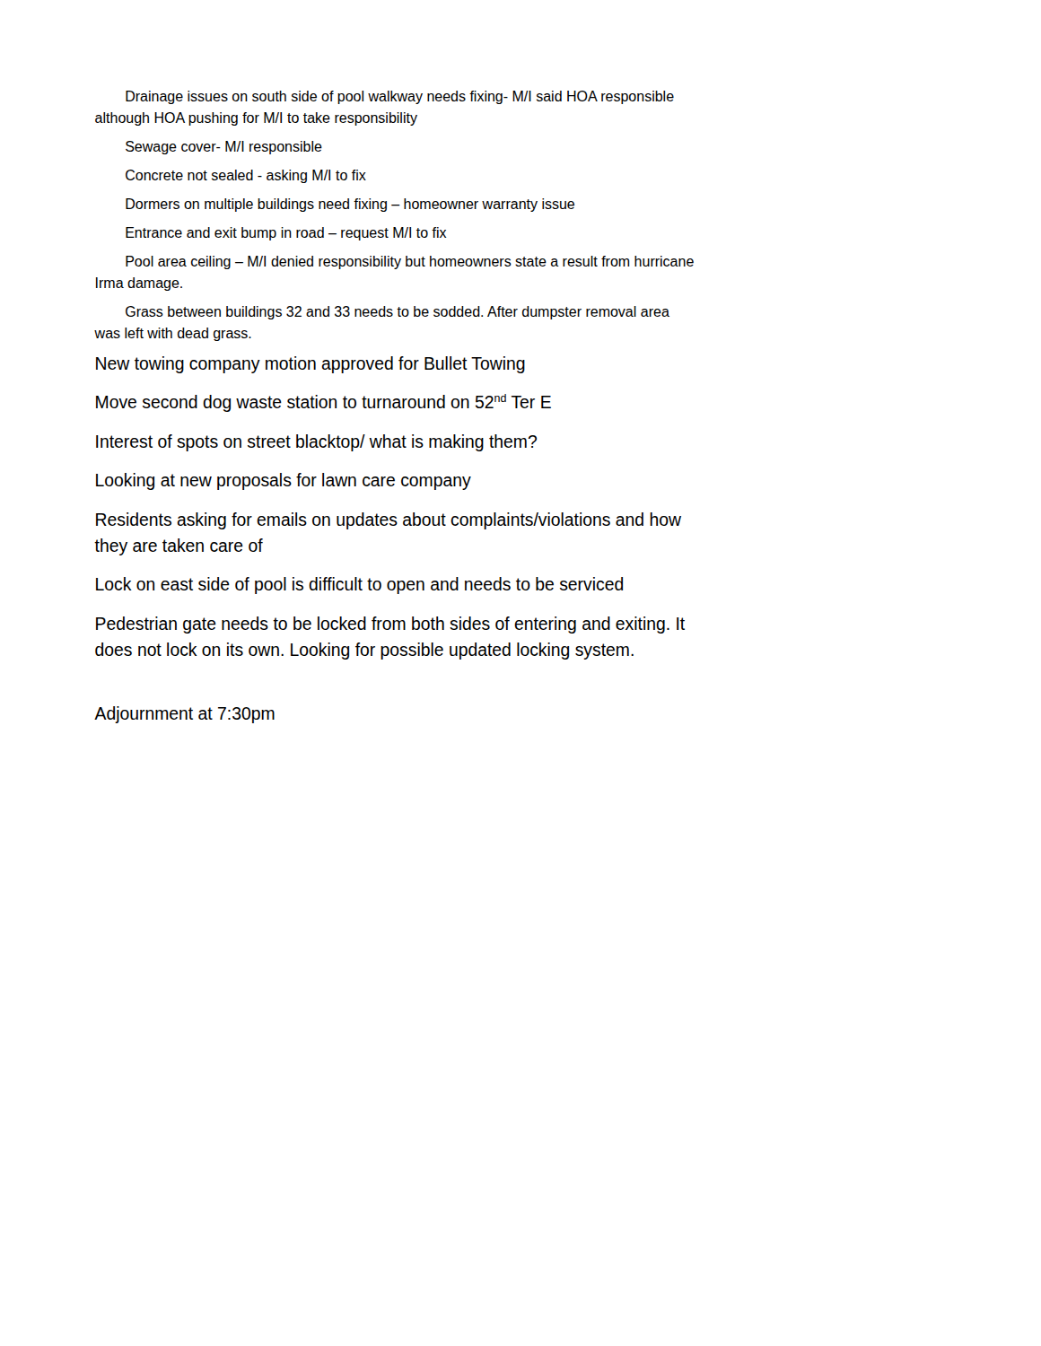Drainage issues on south side of pool walkway needs fixing- M/I said HOA responsible although HOA pushing for M/I to take responsibility
Sewage cover- M/I responsible
Concrete not sealed - asking M/I to fix
Dormers on multiple buildings need fixing – homeowner warranty issue
Entrance and exit bump in road – request M/I to fix
Pool area ceiling – M/I denied responsibility but homeowners state a result from hurricane Irma damage.
Grass between buildings 32 and 33 needs to be sodded. After dumpster removal area was left with dead grass.
New towing company motion approved for Bullet Towing
Move second dog waste station to turnaround on 52nd Ter E
Interest of spots on street blacktop/ what is making them?
Looking at new proposals for lawn care company
Residents asking for emails on updates about complaints/violations and how they are taken care of
Lock on east side of pool is difficult to open and needs to be serviced
Pedestrian gate needs to be locked from both sides of entering and exiting. It does not lock on its own. Looking for possible updated locking system.
Adjournment at 7:30pm